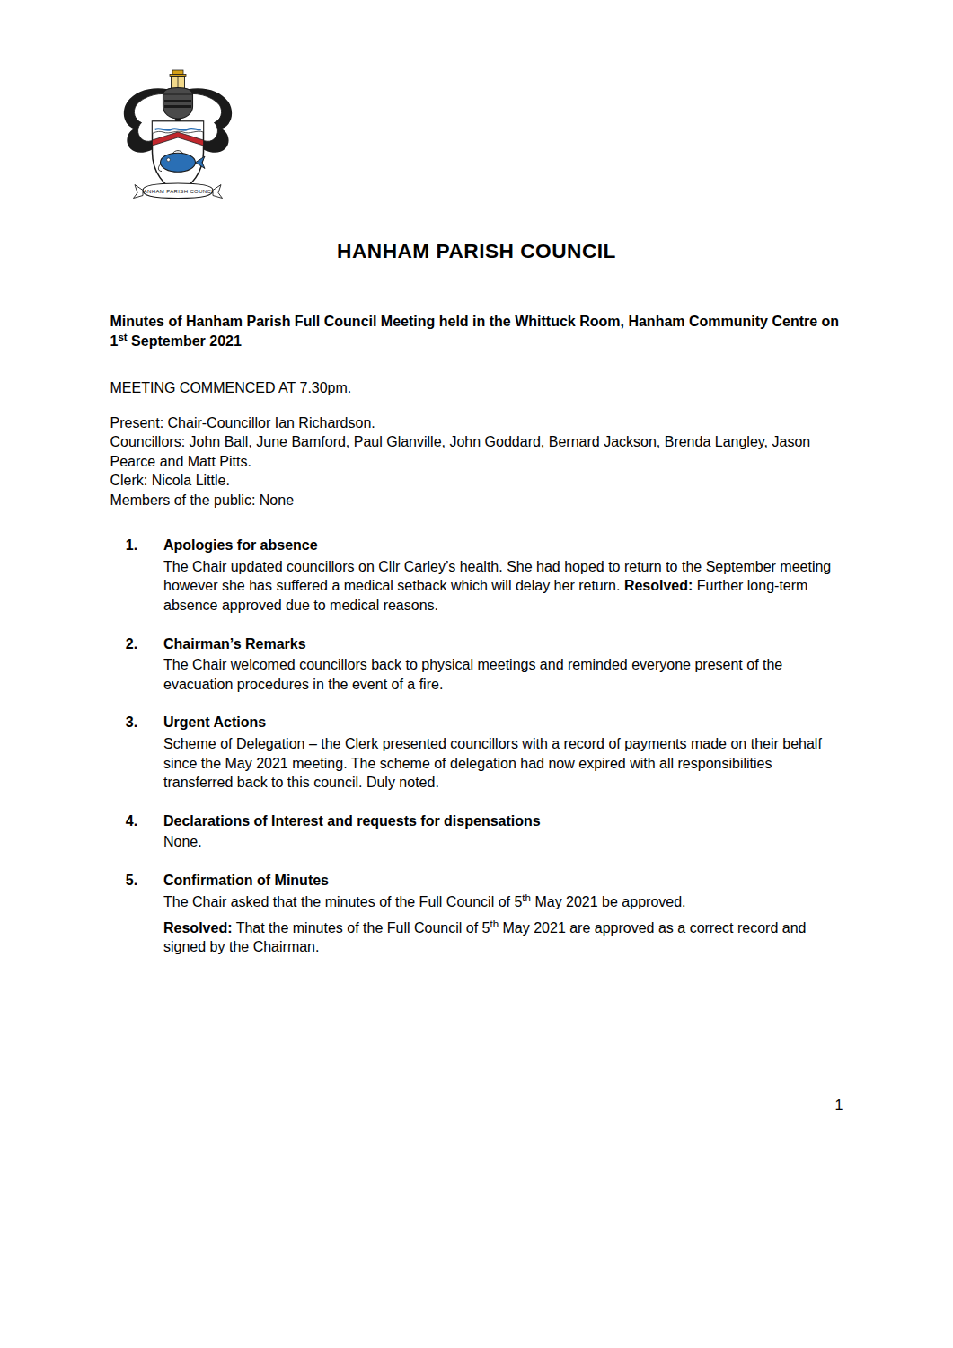HANHAM PARISH COUNCIL
HANHAM PARISH COUNCIL
Minutes of Hanham Parish Full Council Meeting held in the Whittuck Room, Hanham Community Centre on 1st September 2021
MEETING COMMENCED AT 7.30pm.
Present: Chair-Councillor Ian Richardson.
Councillors: John Ball, June Bamford, Paul Glanville, John Goddard, Bernard Jackson, Brenda Langley, Jason Pearce and Matt Pitts.
Clerk: Nicola Little.
Members of the public: None
Apologies for absence
The Chair updated councillors on Cllr Carley’s health. She had hoped to return to the September meeting however she has suffered a medical setback which will delay her return. Resolved: Further long-term absence approved due to medical reasons.
Chairman’s Remarks
The Chair welcomed councillors back to physical meetings and reminded everyone present of the evacuation procedures in the event of a fire.
Urgent Actions
Scheme of Delegation – the Clerk presented councillors with a record of payments made on their behalf since the May 2021 meeting. The scheme of delegation had now expired with all responsibilities transferred back to this council. Duly noted.
Declarations of Interest and requests for dispensations
None.
Confirmation of Minutes
The Chair asked that the minutes of the Full Council of 5th May 2021 be approved.
Resolved: That the minutes of the Full Council of 5th May 2021 are approved as a correct record and signed by the Chairman.
1